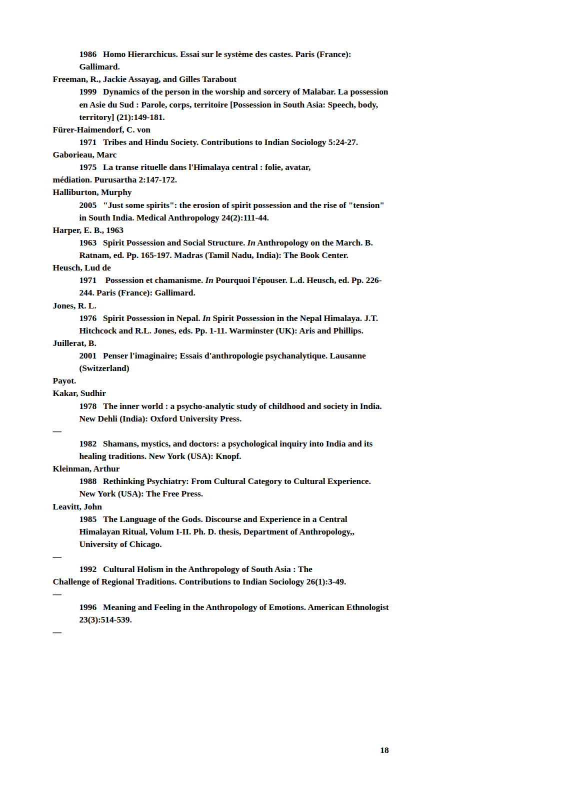1986 Homo Hierarchicus. Essai sur le système des castes. Paris (France): Gallimard.
Freeman, R., Jackie Assayag, and Gilles Tarabout
1999 Dynamics of the person in the worship and sorcery of Malabar. La possession en Asie du Sud : Parole, corps, territoire [Possession in South Asia: Speech, body, territory] (21):149-181.
Fürer-Haimendorf, C. von
1971 Tribes and Hindu Society. Contributions to Indian Sociology 5:24-27.
Gaborieau, Marc
1975 La transe rituelle dans l'Himalaya central : folie, avatar,
médiation. Purusartha 2:147-172.
Halliburton, Murphy
2005 "Just some spirits": the erosion of spirit possession and the rise of "tension" in South India. Medical Anthropology 24(2):111-44.
Harper, E. B., 1963
1963 Spirit Possession and Social Structure. In Anthropology on the March. B. Ratnam, ed. Pp. 165-197. Madras (Tamil Nadu, India): The Book Center.
Heusch, Lud de
1971 Possession et chamanisme. In Pourquoi l'épouser. L.d. Heusch, ed. Pp. 226-244. Paris (France): Gallimard.
Jones, R. L.
1976 Spirit Possession in Nepal. In Spirit Possession in the Nepal Himalaya. J.T. Hitchcock and R.L. Jones, eds. Pp. 1-11. Warminster (UK): Aris and Phillips.
Juillerat, B.
2001 Penser l'imaginaire; Essais d'anthropologie psychanalytique. Lausanne (Switzerland)
Payot.
Kakar, Sudhir
1978 The inner world : a psycho-analytic study of childhood and society in India. New Dehli (India): Oxford University Press.
—
1982 Shamans, mystics, and doctors: a psychological inquiry into India and its healing traditions. New York (USA): Knopf.
Kleinman, Arthur
1988 Rethinking Psychiatry: From Cultural Category to Cultural Experience. New York (USA): The Free Press.
Leavitt, John
1985 The Language of the Gods. Discourse and Experience in a Central Himalayan Ritual, Volum I-II. Ph. D. thesis, Department of Anthropology,, University of Chicago.
—
1992 Cultural Holism in the Anthropology of South Asia : The
Challenge of Regional Traditions. Contributions to Indian Sociology 26(1):3-49.
—
1996 Meaning and Feeling in the Anthropology of Emotions. American Ethnologist 23(3):514-539.
—
18